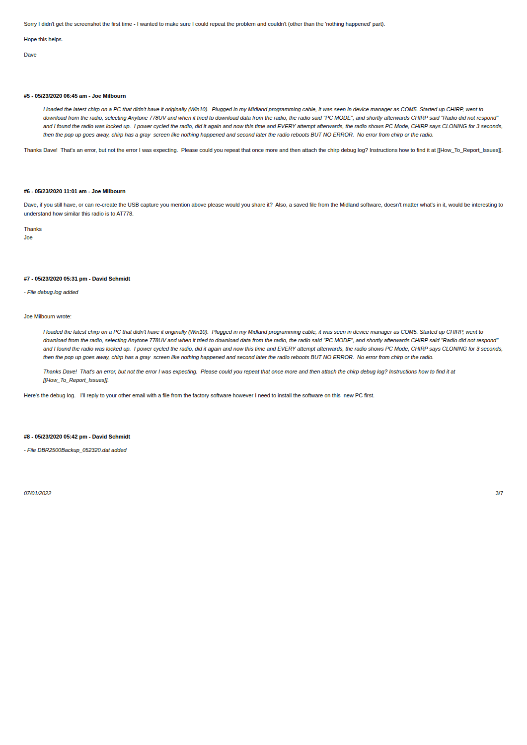Sorry I didn't get the screenshot the first time - I wanted to make sure I could repeat the problem and couldn't (other than the 'nothing happened' part).
Hope this helps.
Dave
#5 - 05/23/2020 06:45 am - Joe Milbourn
I loaded the latest chirp on a PC that didn't have it originally (Win10). Plugged in my Midland programming cable, it was seen in device manager as COM5. Started up CHIRP, went to download from the radio, selecting Anytone 778UV and when it tried to download data from the radio, the radio said "PC MODE", and shortly afterwards CHIRP said "Radio did not respond" and I found the radio was locked up. I power cycled the radio, did it again and now this time and EVERY attempt afterwards, the radio shows PC Mode, CHIRP says CLONING for 3 seconds, then the pop up goes away, chirp has a gray screen like nothing happened and second later the radio reboots BUT NO ERROR. No error from chirp or the radio.
Thanks Dave! That's an error, but not the error I was expecting. Please could you repeat that once more and then attach the chirp debug log? Instructions how to find it at [[How_To_Report_Issues]].
#6 - 05/23/2020 11:01 am - Joe Milbourn
Dave, if you still have, or can re-create the USB capture you mention above please would you share it? Also, a saved file from the Midland software, doesn't matter what's in it, would be interesting to understand how similar this radio is to AT778.
Thanks
Joe
#7 - 05/23/2020 05:31 pm - David Schmidt
- File debug.log added
Joe Milbourn wrote:
I loaded the latest chirp on a PC that didn't have it originally (Win10). Plugged in my Midland programming cable, it was seen in device manager as COM5. Started up CHIRP, went to download from the radio, selecting Anytone 778UV and when it tried to download data from the radio, the radio said "PC MODE", and shortly afterwards CHIRP said "Radio did not respond" and I found the radio was locked up. I power cycled the radio, did it again and now this time and EVERY attempt afterwards, the radio shows PC Mode, CHIRP says CLONING for 3 seconds, then the pop up goes away, chirp has a gray screen like nothing happened and second later the radio reboots BUT NO ERROR. No error from chirp or the radio.
Thanks Dave! That's an error, but not the error I was expecting. Please could you repeat that once more and then attach the chirp debug log? Instructions how to find it at [[How_To_Report_Issues]].
Here's the debug log. I'll reply to your other email with a file from the factory software however I need to install the software on this new PC first.
#8 - 05/23/2020 05:42 pm - David Schmidt
- File DBR2500Backup_052320.dat added
07/01/2022 3/7